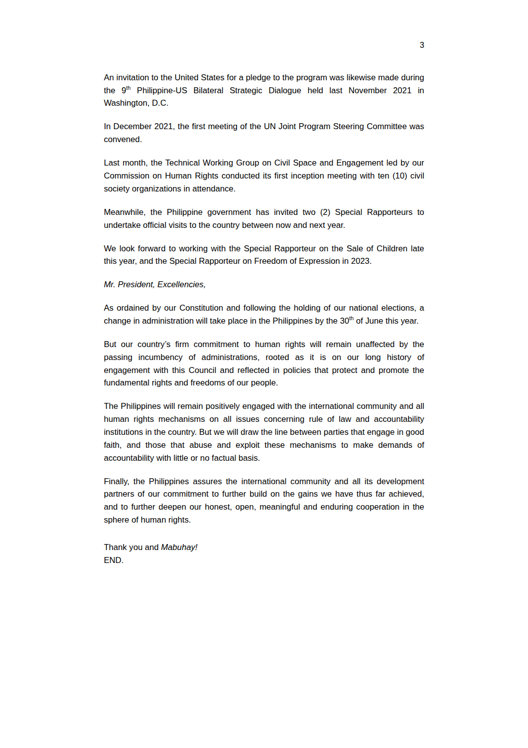3
An invitation to the United States for a pledge to the program was likewise made during the 9th Philippine-US Bilateral Strategic Dialogue held last November 2021 in Washington, D.C.
In December 2021, the first meeting of the UN Joint Program Steering Committee was convened.
Last month, the Technical Working Group on Civil Space and Engagement led by our Commission on Human Rights conducted its first inception meeting with ten (10) civil society organizations in attendance.
Meanwhile, the Philippine government has invited two (2) Special Rapporteurs to undertake official visits to the country between now and next year.
We look forward to working with the Special Rapporteur on the Sale of Children late this year, and the Special Rapporteur on Freedom of Expression in 2023.
Mr. President, Excellencies,
As ordained by our Constitution and following the holding of our national elections, a change in administration will take place in the Philippines by the 30th of June this year.
But our country’s firm commitment to human rights will remain unaffected by the passing incumbency of administrations, rooted as it is on our long history of engagement with this Council and reflected in policies that protect and promote the fundamental rights and freedoms of our people.
The Philippines will remain positively engaged with the international community and all human rights mechanisms on all issues concerning rule of law and accountability institutions in the country. But we will draw the line between parties that engage in good faith, and those that abuse and exploit these mechanisms to make demands of accountability with little or no factual basis.
Finally, the Philippines assures the international community and all its development partners of our commitment to further build on the gains we have thus far achieved, and to further deepen our honest, open, meaningful and enduring cooperation in the sphere of human rights.
Thank you and Mabuhay!
END.